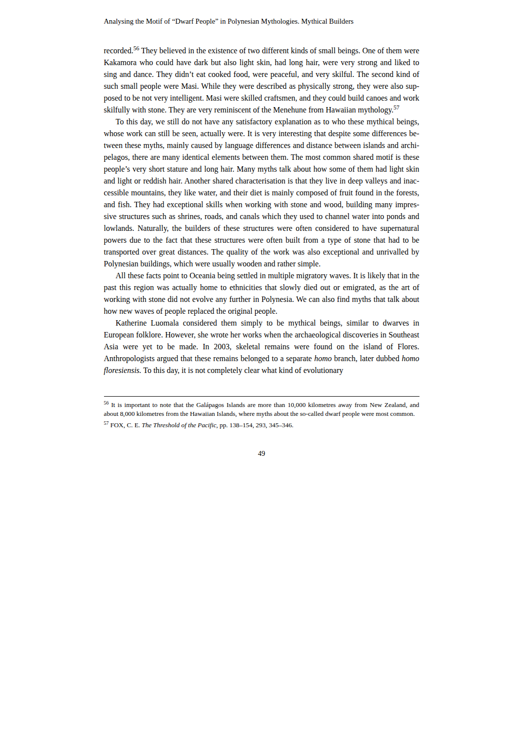Analysing the Motif of “Dwarf People” in Polynesian Mythologies. Mythical Builders
recorded.56 They believed in the existence of two different kinds of small beings. One of them were Kakamora who could have dark but also light skin, had long hair, were very strong and liked to sing and dance. They didn’t eat cooked food, were peaceful, and very skilful. The second kind of such small people were Masi. While they were described as physically strong, they were also supposed to be not very intelligent. Masi were skilled craftsmen, and they could build canoes and work skilfully with stone. They are very reminiscent of the Menehune from Hawaiian mythology.57
To this day, we still do not have any satisfactory explanation as to who these mythical beings, whose work can still be seen, actually were. It is very interesting that despite some differences between these myths, mainly caused by language differences and distance between islands and archipelagos, there are many identical elements between them. The most common shared motif is these people’s very short stature and long hair. Many myths talk about how some of them had light skin and light or reddish hair. Another shared characterisation is that they live in deep valleys and inaccessible mountains, they like water, and their diet is mainly composed of fruit found in the forests, and fish. They had exceptional skills when working with stone and wood, building many impressive structures such as shrines, roads, and canals which they used to channel water into ponds and lowlands. Naturally, the builders of these structures were often considered to have supernatural powers due to the fact that these structures were often built from a type of stone that had to be transported over great distances. The quality of the work was also exceptional and unrivalled by Polynesian buildings, which were usually wooden and rather simple.
All these facts point to Oceania being settled in multiple migratory waves. It is likely that in the past this region was actually home to ethnicities that slowly died out or emigrated, as the art of working with stone did not evolve any further in Polynesia. We can also find myths that talk about how new waves of people replaced the original people.
Katherine Luomala considered them simply to be mythical beings, similar to dwarves in European folklore. However, she wrote her works when the archaeological discoveries in Southeast Asia were yet to be made. In 2003, skeletal remains were found on the island of Flores. Anthropologists argued that these remains belonged to a separate homo branch, later dubbed homo floresiensis. To this day, it is not completely clear what kind of evolutionary
56 It is important to note that the Galápagos Islands are more than 10,000 kilometres away from New Zealand, and about 8,000 kilometres from the Hawaiian Islands, where myths about the so-called dwarf people were most common.
57 FOX, C. E. The Threshold of the Pacific, pp. 138–154, 293, 345–346.
49